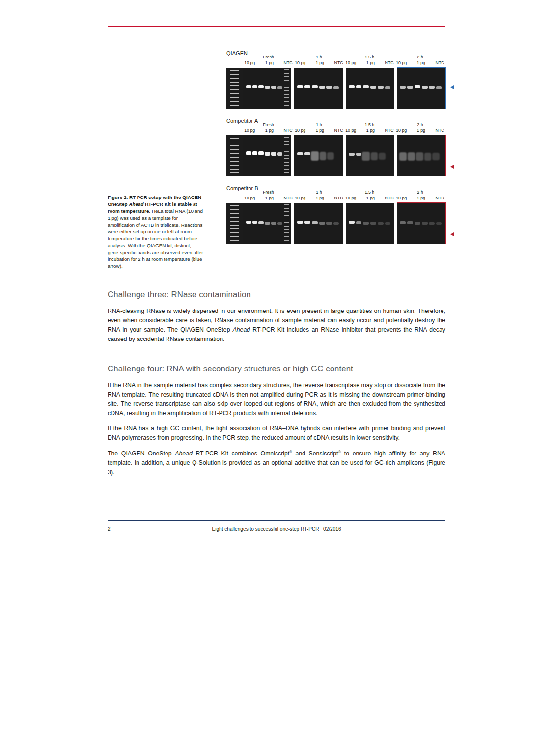Figure 2. RT-PCR setup with the QIAGEN OneStep Ahead RT-PCR Kit is stable at room temperature. HeLa total RNA (10 and 1 pg) was used as a template for amplification of ACTB in triplicate. Reactions were either set up on ice or left at room temperature for the times indicated before analysis. With the QIAGEN kit, distinct, gene-specific bands are observed even after incubation for 2 h at room temperature (blue arrow).
QIAGEN
Fresh 10 pg 1 pg NTC
1 h 10 pg 1 pg NTC
1.5 h 10 pg 1 pg NTC
2 h 10 pg 1 pg NTC
Competitor A
Fresh 10 pg 1 pg NTC
1 h 10 pg 1 pg NTC
1.5 h 10 pg 1 pg NTC
2 h 10 pg 1 pg NTC
Competitor B
Fresh 10 pg 1 pg NTC
1 h 10 pg 1 pg NTC
1.5 h 10 pg 1 pg NTC
2 h 10 pg 1 pg NTC
Challenge three: RNase contamination
RNA-cleaving RNase is widely dispersed in our environment. It is even present in large quantities on human skin. Therefore, even when considerable care is taken, RNase contamination of sample material can easily occur and potentially destroy the RNA in your sample. The QIAGEN OneStep Ahead RT-PCR Kit includes an RNase inhibitor that prevents the RNA decay caused by accidental RNase contamination.
Challenge four: RNA with secondary structures or high GC content
If the RNA in the sample material has complex secondary structures, the reverse transcriptase may stop or dissociate from the RNA template. The resulting truncated cDNA is then not amplified during PCR as it is missing the downstream primer-binding site. The reverse transcriptase can also skip over looped-out regions of RNA, which are then excluded from the synthesized cDNA, resulting in the amplification of RT-PCR products with internal deletions.
If the RNA has a high GC content, the tight association of RNA–DNA hybrids can interfere with primer binding and prevent DNA polymerases from progressing. In the PCR step, the reduced amount of cDNA results in lower sensitivity.
The QIAGEN OneStep Ahead RT-PCR Kit combines Omniscript® and Sensiscript® to ensure high affinity for any RNA template. In addition, a unique Q-Solution is provided as an optional additive that can be used for GC-rich amplicons (Figure 3).
2
Eight challenges to successful one-step RT-PCR 02/2016